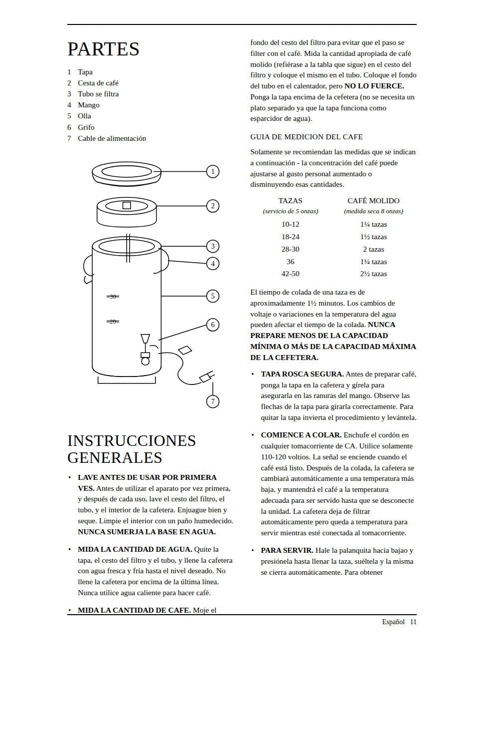PARTES
1 Tapa
2 Cesta de café
3 Tubo se filtra
4 Mango
5 Olla
6 Grifo
7 Cable de alimentación
1 2 3 4 5 6 7 –30– –20–
INSTRUCCIONES
GENERALES
LAVE ANTES DE USAR POR PRIMERA VES. Antes de utilizar el aparato por vez primera, y después de cada uso, lave el cesto del filtro, el tubo, y el interior de la cafetera. Enjuague bien y seque. Limpie el interior con un paño humedecido. NUNCA SUMERJA LA BASE EN AGUA.
MIDA LA CANTIDAD DE AGUA. Quite la tapa, el cesto del filtro y el tubo, y llene la cafetera con agua fresca y fría hasta el nivel deseado. No llene la cafetera por encima de la última línea. Nunca utilice agua caliente para hacer café.
MIDA LA CANTIDAD DE CAFE. Moje el
fondo del cesto del filtro para evitar que el paso se filter con el café. Mida la cantidad apropiada de café molido (refiérase a la tabla que sigue) en el cesto del filtro y coloque el mismo en el tubo. Coloque el fondo del tubo en el calentador, pero NO LO FUERCE. Ponga la tapa encima de la cefetera (no se necesita un plato separado ya que la tapa funciona como esparcidor de agua).
GUIA DE MEDICION DEL CAFE
Solamente se recomiendan las medidas que se indican a continuación - la concentración del café puede ajustarse al gusto personal aumentado o disminuyendo esas cantidades.
| TAZAS | CAFÉ MOLIDO |
| --- | --- |
| (servicio de 5 onzas) | (medida seca 8 onzas) |
| 10-12 | 1¼ tazas |
| 18-24 | 1½ tazas |
| 28-30 | 2 tazas |
| 36 | 1¼ tazas |
| 42-50 | 2½ tazas |
El tiempo de colada de una taza es de aproximadamente 1½ minutos. Los cambios de voltaje o variaciones en la temperatura del agua pueden afectar el tiempo de la colada. NUNCA PREPARE MENOS DE LA CAPACIDAD MÍNIMA O MÁS DE LA CAPACIDAD MÁXIMA DE LA CEFETERA.
TAPA ROSCA SEGURA. Antes de preparar café, ponga la tapa en la cafetera y gírela para asegurarla en las ranuras del mango. Observe las flechas de la tapa para girarla correctamente. Para quitar la tapa invierta el procedimiento y levántela.
COMIENCE A COLAR. Enchufe el cordón en cualquier tomacorriente de CA. Utilice solamente 110-120 voltios. La señal se enciende cuando el café está listo. Después de la colada, la cafetera se cambiará automáticamente a una temperatura más baja, y mantendrá el café a la temperatura adecuada para ser servido hasta que se desconecte la unidad. La cafetera deja de filtrar automáticamente pero queda a temperatura para servir mientras esté conectada al tomacorriente.
PARA SERVIR. Hale la palanquita hacia bajao y presiónela hasta llenar la taza, suéltela y la misma se cierra automáticamente. Para obtener
Español 11